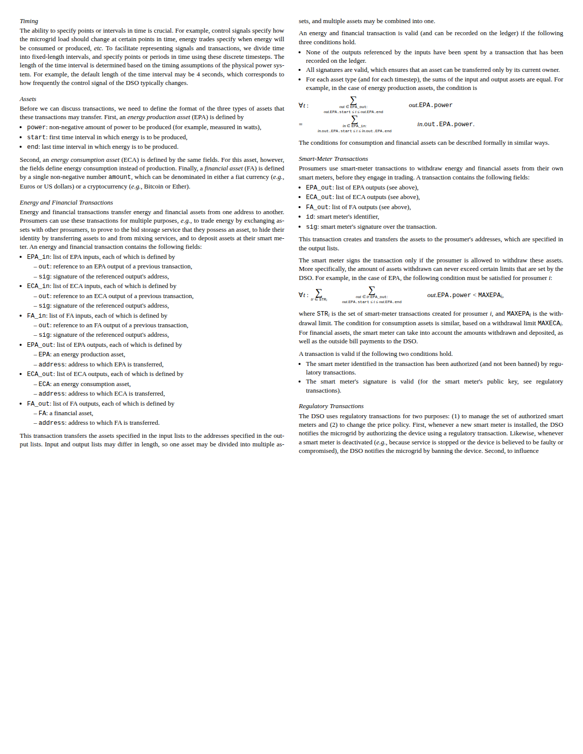Timing
The ability to specify points or intervals in time is crucial. For example, control signals specify how the microgrid load should change at certain points in time, energy trades specify when energy will be consumed or produced, etc. To facilitate representing signals and transactions, we divide time into fixed-length intervals, and specify points or periods in time using these discrete timesteps. The length of the time interval is determined based on the timing assumptions of the physical power system. For example, the default length of the time interval may be 4 seconds, which corresponds to how frequently the control signal of the DSO typically changes.
Assets
Before we can discuss transactions, we need to define the format of the three types of assets that these transactions may transfer. First, an energy production asset (EPA) is defined by
power: non-negative amount of power to be produced (for example, measured in watts),
start: first time interval in which energy is to be produced,
end: last time interval in which energy is to be produced.
Second, an energy consumption asset (ECA) is defined by the same fields. For this asset, however, the fields define energy consumption instead of production. Finally, a financial asset (FA) is defined by a single non-negative number amount, which can be denominated in either a fiat currency (e.g., Euros or US dollars) or a cryptocurrency (e.g., Bitcoin or Ether).
Energy and Financial Transactions
Energy and financial transactions transfer energy and financial assets from one address to another. Prosumers can use these transactions for multiple purposes, e.g., to trade energy by exchanging assets with other prosumers, to prove to the bid storage service that they possess an asset, to hide their identity by transferring assets to and from mixing services, and to deposit assets at their smart meter. An energy and financial transaction contains the following fields:
EPA_in: list of EPA inputs, each of which is defined by
out: reference to an EPA output of a previous transaction,
sig: signature of the referenced output's address,
ECA_in: list of ECA inputs, each of which is defined by
out: reference to an ECA output of a previous transaction,
sig: signature of the referenced output's address,
FA_in: list of FA inputs, each of which is defined by
out: reference to an FA output of a previous transaction,
sig: signature of the referenced output's address,
EPA_out: list of EPA outputs, each of which is defined by
EPA: an energy production asset,
address: address to which EPA is transferred,
ECA_out: list of ECA outputs, each of which is defined by
ECA: an energy consumption asset,
address: address to which ECA is transferred,
FA_out: list of FA outputs, each of which is defined by
FA: a financial asset,
address: address to which FA is transferred.
This transaction transfers the assets specified in the input lists to the addresses specified in the output lists. Input and output lists may differ in length, so one asset may be divided into multiple assets, and multiple assets may be combined into one.
An energy and financial transaction is valid (and can be recorded on the ledger) if the following three conditions hold.
None of the outputs referenced by the inputs have been spent by a transaction that has been recorded on the ledger.
All signatures are valid, which ensures that an asset can be transferred only by its current owner.
For each asset type (and for each timestep), the sums of the input and output assets are equal. For example, in the case of energy production assets, the condition is
∀t : ∑ out ∈ EPA_out: out.EPA.start ≤ t ≤ out.EPA.end out.EPA.power
= ∑ in ∈ EPA_in: in.out.EPA.start ≤ t ≤ in.out.EPA.end in.out.EPA.power.
The conditions for consumption and financial assets can be described formally in similar ways.
Smart-Meter Transactions
Prosumers use smart-meter transactions to withdraw energy and financial assets from their own smart meters, before they engage in trading. A transaction contains the following fields:
EPA_out: list of EPA outputs (see above),
ECA_out: list of ECA outputs (see above),
FA_out: list of FA outputs (see above),
id: smart meter's identifier,
sig: smart meter's signature over the transaction.
This transaction creates and transfers the assets to the prosumer's addresses, which are specified in the output lists.
The smart meter signs the transaction only if the prosumer is allowed to withdraw these assets. More specifically, the amount of assets withdrawn can never exceed certain limits that are set by the DSO. For example, in the case of EPA, the following condition must be satisfied for prosumer i:
∀t : ∑ tr ∈ STRi ∑ out ∈ tr.EPA_out: out.EPA.start ≤ t ≤ out.EPA.end out.EPA.power < MAXEPAi,
where STRi is the set of smart-meter transactions created for prosumer i, and MAXEPAi is the withdrawal limit. The condition for consumption assets is similar, based on a withdrawal limit MAXECAi. For financial assets, the smart meter can take into account the amounts withdrawn and deposited, as well as the outside bill payments to the DSO.
A transaction is valid if the following two conditions hold.
The smart meter identified in the transaction has been authorized (and not been banned) by regulatory transactions.
The smart meter's signature is valid (for the smart meter's public key, see regulatory transactions).
Regulatory Transactions
The DSO uses regulatory transactions for two purposes: (1) to manage the set of authorized smart meters and (2) to change the price policy. First, whenever a new smart meter is installed, the DSO notifies the microgrid by authorizing the device using a regulatory transaction. Likewise, whenever a smart meter is deactivated (e.g., because service is stopped or the device is believed to be faulty or compromised), the DSO notifies the microgrid by banning the device. Second, to influence